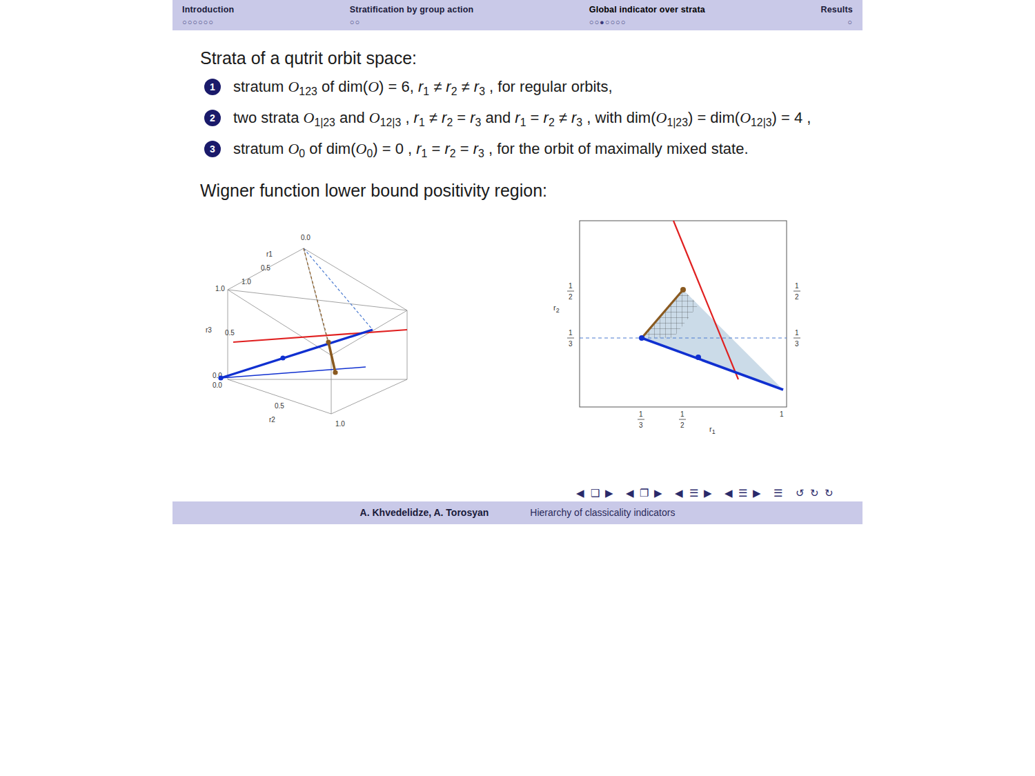Introduction
○○○○○○
Stratification by group action
○○
Global indicator over strata
○○●○○○○
Results
○
Strata of a qutrit orbit space:
stratum O123 of dim(O) = 6, r1 ≠ r2 ≠ r3 , for regular orbits,
two strata O1|23 and O12|3 , r1 ≠ r2 = r3 and r1 = r2 ≠ r3 , with dim(O1|23) = dim(O12|3) = 4 ,
stratum O0 of dim(O0) = 0 , r1 = r2 = r3 , for the orbit of maximally mixed state.
Wigner function lower bound positivity region:
0.0 r1 0.5 1.0 1.0 r3 0.5 0.0 0.0 0.5 r2 1.0
r2 1 2 1 3 1 2 1 3 1 3 1 2 1 r1
◀ ❑ ▶ ◀ ❐ ▶ ◀ ☰ ▶ ◀ ☰ ▶ ☰ ↺ ↻ ↻
A. Khvedelidze, A. Torosyan Hierarchy of classicality indicators